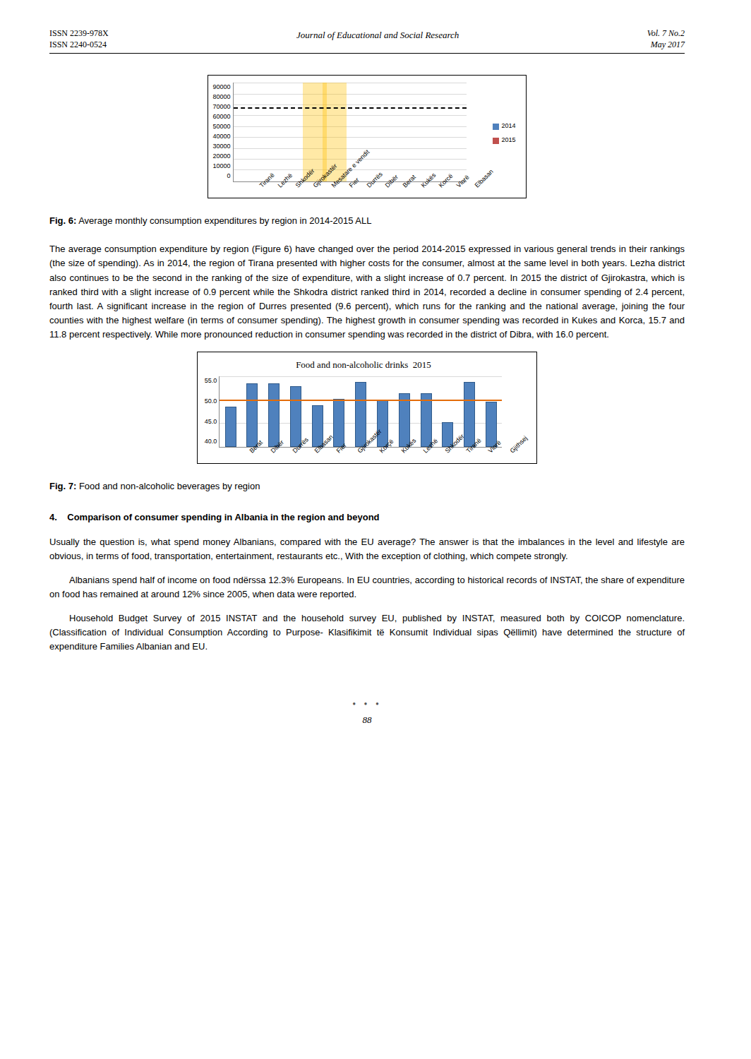ISSN 2239-978X
ISSN 2240-0524
Journal of Educational and Social Research
Vol. 7 No.2
May 2017
90000 80000 70000 60000 50000 40000 30000 20000 10000 0
Tiranë Lezhë Shkodër Gjirokastër Mesatare e vendit Fier Durrës Dibër Berat Kukës Korcë Vlorë Elbasan
2014
2015
Fig. 6: Average monthly consumption expenditures by region in 2014-2015 ALL
The average consumption expenditure by region (Figure 6) have changed over the period 2014-2015 expressed in various general trends in their rankings (the size of spending). As in 2014, the region of Tirana presented with higher costs for the consumer, almost at the same level in both years. Lezha district also continues to be the second in the ranking of the size of expenditure, with a slight increase of 0.7 percent. In 2015 the district of Gjirokastra, which is ranked third with a slight increase of 0.9 percent while the Shkodra district ranked third in 2014, recorded a decline in consumer spending of 2.4 percent, fourth last. A significant increase in the region of Durres presented (9.6 percent), which runs for the ranking and the national average, joining the four counties with the highest welfare (in terms of consumer spending). The highest growth in consumer spending was recorded in Kukes and Korca, 15.7 and 11.8 percent respectively. While more pronounced reduction in consumer spending was recorded in the district of Dibra, with 16.0 percent.
Food and non-alcoholic drinks 2015
55.0 50.0 45.0 40.0
Berat Dibër Durrës Elbasan Fier Gjirokastër Korçë Kukës Lezhë Shkodër Tiranë Vlorë Gjithsej
Fig. 7: Food and non-alcoholic beverages by region
4. Comparison of consumer spending in Albania in the region and beyond
Usually the question is, what spend money Albanians, compared with the EU average? The answer is that the imbalances in the level and lifestyle are obvious, in terms of food, transportation, entertainment, restaurants etc., With the exception of clothing, which compete strongly.
Albanians spend half of income on food ndërssa 12.3% Europeans. In EU countries, according to historical records of INSTAT, the share of expenditure on food has remained at around 12% since 2005, when data were reported.
Household Budget Survey of 2015 INSTAT and the household survey EU, published by INSTAT, measured both by COICOP nomenclature. (Classification of Individual Consumption According to Purpose- Klasifikimit të Konsumit Individual sipas Qëllimit) have determined the structure of expenditure Families Albanian and EU.
• • •
88